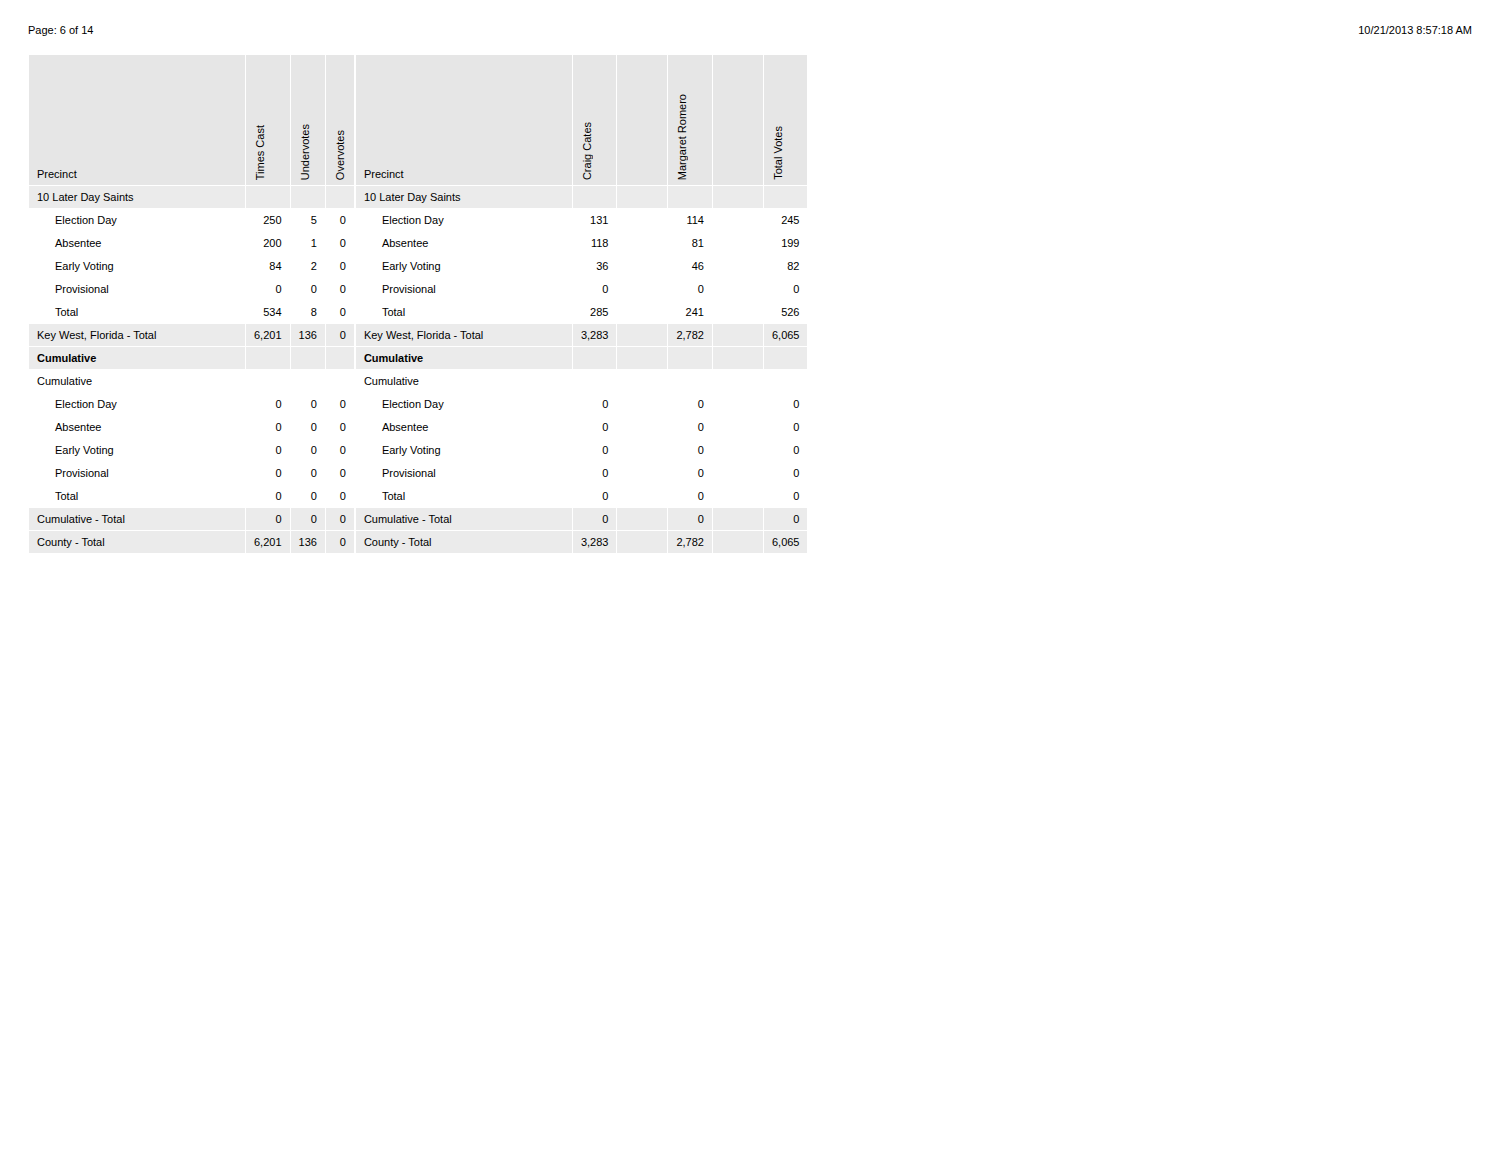Page: 6 of 14
10/21/2013 8:57:18 AM
| Precinct | Times Cast | Undervotes | Overvotes |
| --- | --- | --- | --- |
| 10 Later Day Saints | | | |
| Election Day | 250 | 5 | 0 |
| Absentee | 200 | 1 | 0 |
| Early Voting | 84 | 2 | 0 |
| Provisional | 0 | 0 | 0 |
| Total | 534 | 8 | 0 |
| Key West, Florida - Total | 6,201 | 136 | 0 |
| Cumulative | | | |
| Cumulative | | | |
| Election Day | 0 | 0 | 0 |
| Absentee | 0 | 0 | 0 |
| Early Voting | 0 | 0 | 0 |
| Provisional | 0 | 0 | 0 |
| Total | 0 | 0 | 0 |
| Cumulative - Total | 0 | 0 | 0 |
| County - Total | 6,201 | 136 | 0 |
| Precinct | Craig Cates | | Margaret Romero | | Total Votes |
| --- | --- | --- | --- | --- | --- |
| 10 Later Day Saints | | | | | |
| Election Day | 131 | | 114 | | 245 |
| Absentee | 118 | | 81 | | 199 |
| Early Voting | 36 | | 46 | | 82 |
| Provisional | 0 | | 0 | | 0 |
| Total | 285 | | 241 | | 526 |
| Key West, Florida - Total | 3,283 | | 2,782 | | 6,065 |
| Cumulative | | | | | |
| Cumulative | | | | | |
| Election Day | 0 | | 0 | | 0 |
| Absentee | 0 | | 0 | | 0 |
| Early Voting | 0 | | 0 | | 0 |
| Provisional | 0 | | 0 | | 0 |
| Total | 0 | | 0 | | 0 |
| Cumulative - Total | 0 | | 0 | | 0 |
| County - Total | 3,283 | | 2,782 | | 6,065 |